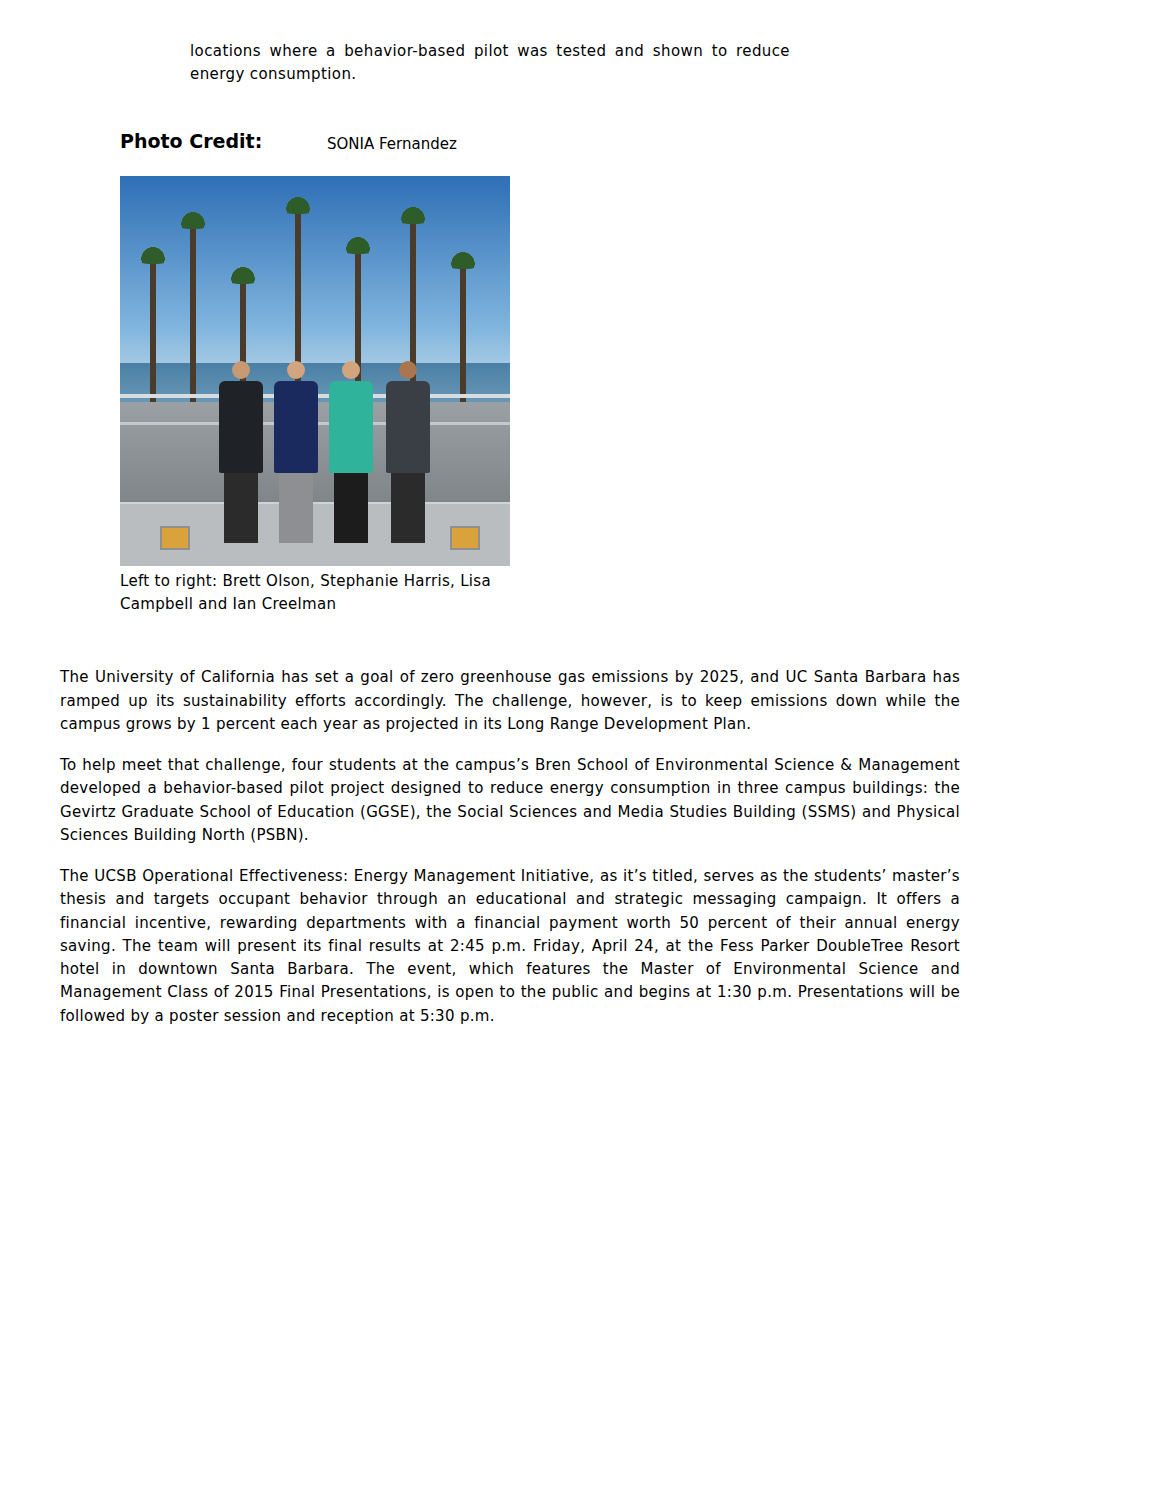locations where a behavior-based pilot was tested and shown to reduce energy consumption.
Photo Credit: SONIA Fernandez
Left to right: Brett Olson, Stephanie Harris, Lisa Campbell and Ian Creelman
The University of California has set a goal of zero greenhouse gas emissions by 2025, and UC Santa Barbara has ramped up its sustainability efforts accordingly. The challenge, however, is to keep emissions down while the campus grows by 1 percent each year as projected in its Long Range Development Plan.
To help meet that challenge, four students at the campus’s Bren School of Environmental Science & Management developed a behavior-based pilot project designed to reduce energy consumption in three campus buildings: the Gevirtz Graduate School of Education (GGSE), the Social Sciences and Media Studies Building (SSMS) and Physical Sciences Building North (PSBN).
The UCSB Operational Effectiveness: Energy Management Initiative, as it’s titled, serves as the students’ master’s thesis and targets occupant behavior through an educational and strategic messaging campaign. It offers a financial incentive, rewarding departments with a financial payment worth 50 percent of their annual energy saving. The team will present its final results at 2:45 p.m. Friday, April 24, at the Fess Parker DoubleTree Resort hotel in downtown Santa Barbara. The event, which features the Master of Environmental Science and Management Class of 2015 Final Presentations, is open to the public and begins at 1:30 p.m. Presentations will be followed by a poster session and reception at 5:30 p.m.